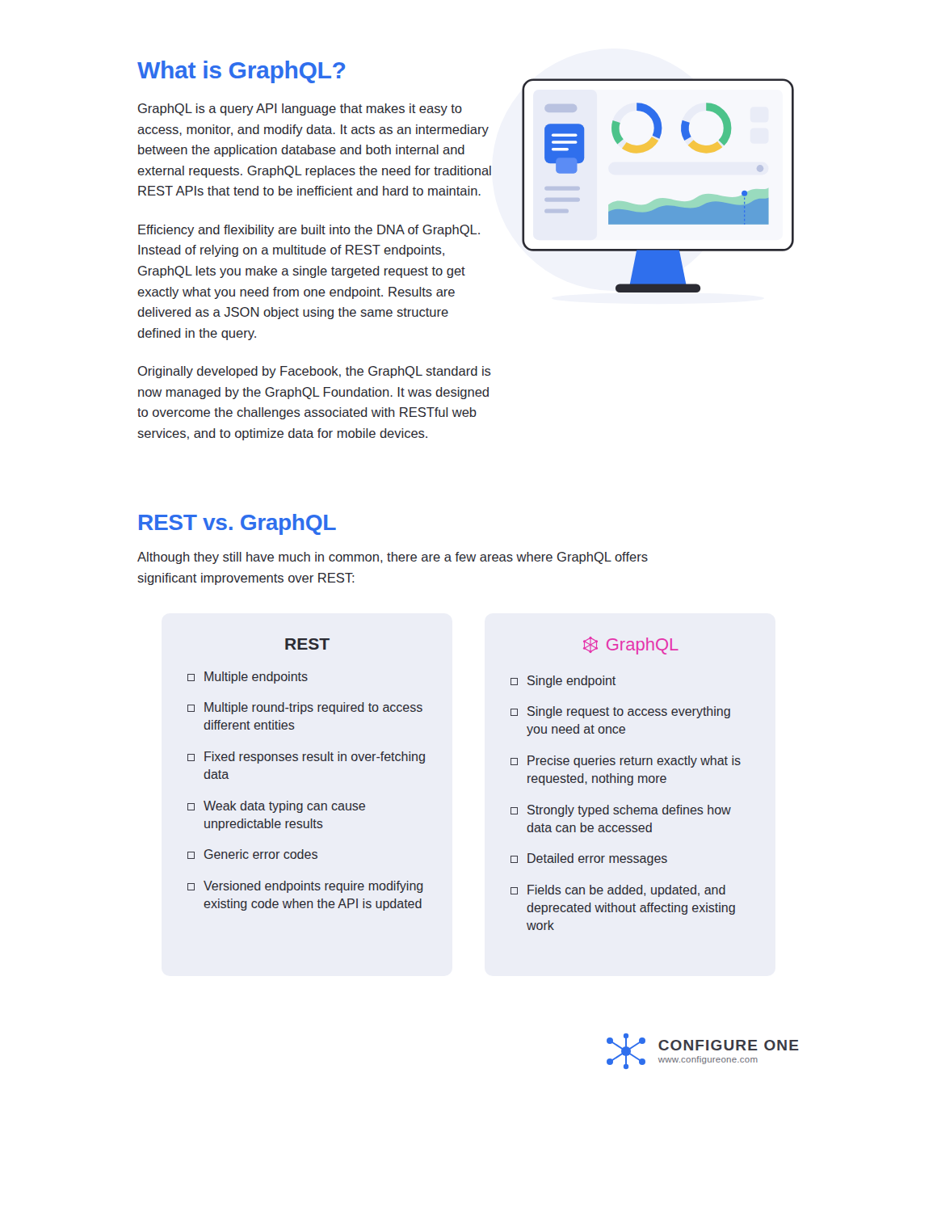What is GraphQL?
GraphQL is a query API language that makes it easy to access, monitor, and modify data. It acts as an intermediary between the application database and both internal and external requests. GraphQL replaces the need for traditional REST APIs that tend to be inefficient and hard to maintain.
Efficiency and flexibility are built into the DNA of GraphQL. Instead of relying on a multitude of REST endpoints, GraphQL lets you make a single targeted request to get exactly what you need from one endpoint. Results are delivered as a JSON object using the same structure defined in the query.
Originally developed by Facebook, the GraphQL standard is now managed by the GraphQL Foundation. It was designed to overcome the challenges associated with RESTful web services, and to optimize data for mobile devices.
REST vs. GraphQL
Although they still have much in common, there are a few areas where GraphQL offers significant improvements over REST:
REST
Multiple endpoints
Multiple round-trips required to access different entities
Fixed responses result in over-fetching data
Weak data typing can cause unpredictable results
Generic error codes
Versioned endpoints require modifying existing code when the API is updated
GraphQL
Single endpoint
Single request to access everything you need at once
Precise queries return exactly what is requested, nothing more
Strongly typed schema defines how data can be accessed
Detailed error messages
Fields can be added, updated, and deprecated without affecting existing work
CONFIGURE ONE
www.configureone.com